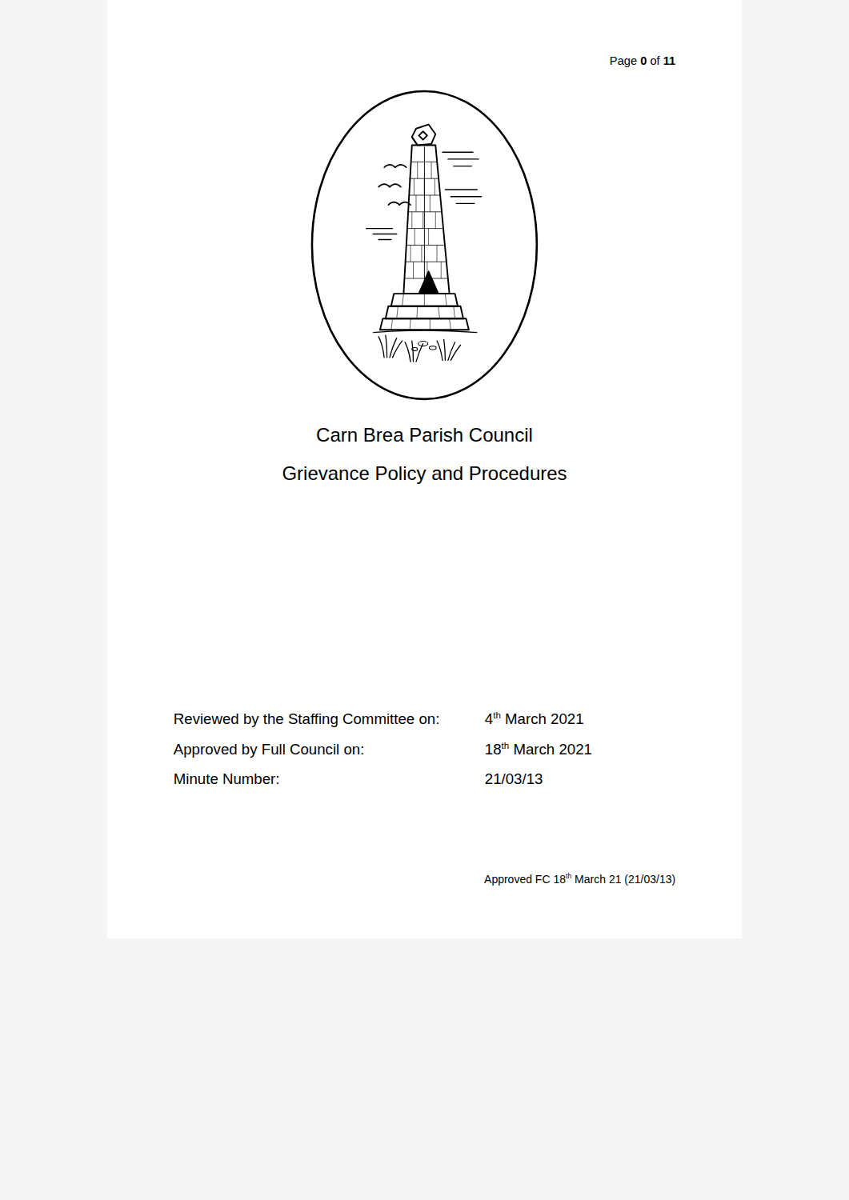Page 0 of 11
Carn Brea Parish Council
Grievance Policy and Procedures
| Reviewed by the Staffing Committee on: | 4 th March 2021 |
| Approved by Full Council on: | 18 th March 2021 |
| Minute Number: | 21/03/13 |
Approved FC 18th March 21 (21/03/13)